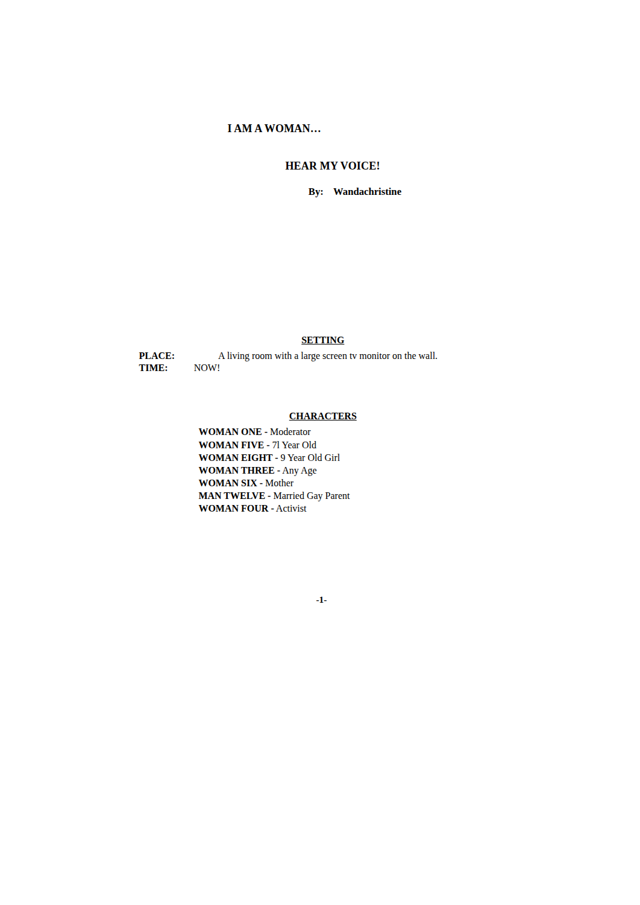I AM A WOMAN…
HEAR MY VOICE!
By: Wandachristine
SETTING
PLACE: A living room with a large screen tv monitor on the wall.
TIME: NOW!
CHARACTERS
WOMAN ONE - Moderator
WOMAN FIVE - 7l Year Old
WOMAN EIGHT - 9 Year Old Girl
WOMAN THREE - Any Age
WOMAN SIX - Mother
MAN TWELVE - Married Gay Parent
WOMAN FOUR - Activist
-1-